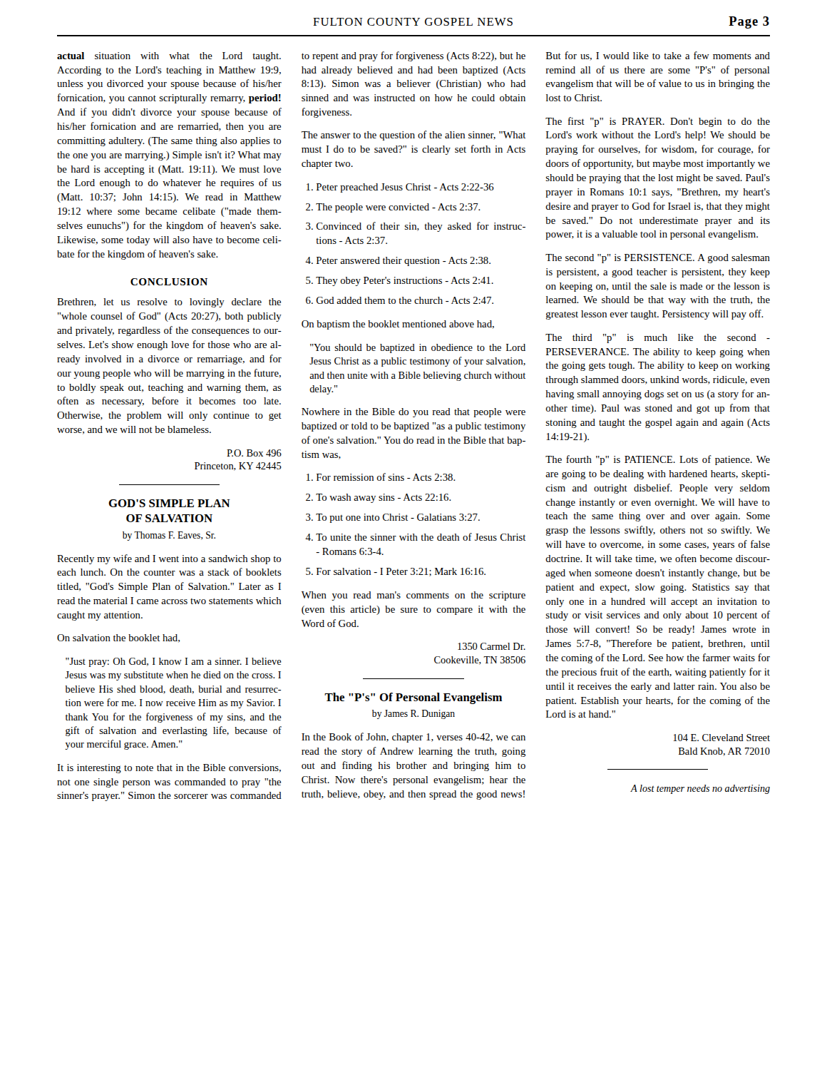FULTON COUNTY GOSPEL NEWS Page 3
actual situation with what the Lord taught. According to the Lord's teaching in Matthew 19:9, unless you divorced your spouse because of his/her fornication, you cannot scripturally remarry, period! And if you didn't divorce your spouse because of his/her fornication and are remarried, then you are committing adultery. (The same thing also applies to the one you are marrying.) Simple isn't it? What may be hard is accepting it (Matt. 19:11). We must love the Lord enough to do whatever he requires of us (Matt. 10:37; John 14:15). We read in Matthew 19:12 where some became celibate ("made themselves eunuchs") for the kingdom of heaven's sake. Likewise, some today will also have to become celibate for the kingdom of heaven's sake.
CONCLUSION
Brethren, let us resolve to lovingly declare the "whole counsel of God" (Acts 20:27), both publicly and privately, regardless of the consequences to ourselves. Let's show enough love for those who are already involved in a divorce or remarriage, and for our young people who will be marrying in the future, to boldly speak out, teaching and warning them, as often as necessary, before it becomes too late. Otherwise, the problem will only continue to get worse, and we will not be blameless.
P.O. Box 496
Princeton, KY 42445
GOD'S SIMPLE PLAN
OF SALVATION
by Thomas F. Eaves, Sr.
Recently my wife and I went into a sandwich shop to each lunch. On the counter was a stack of booklets titled, "God's Simple Plan of Salvation." Later as I read the material I came across two statements which caught my attention.
On salvation the booklet had,
"Just pray: Oh God, I know I am a sinner. I believe Jesus was my substitute when he died on the cross. I believe His shed blood, death, burial and resurrection were for me. I now receive Him as my Savior. I thank You for the forgiveness of my sins, and the gift of salvation and everlasting life, because of your merciful grace. Amen."
It is interesting to note that in the Bible conversions, not one single person was commanded to pray "the sinner's prayer." Simon the sorcerer was commanded to repent and pray for forgiveness (Acts 8:22), but he had already believed and had been baptized (Acts 8:13). Simon was a believer (Christian) who had sinned and was instructed on how he could obtain forgiveness.
The answer to the question of the alien sinner, "What must I do to be saved?" is clearly set forth in Acts chapter two.
Peter preached Jesus Christ - Acts 2:22-36
The people were convicted - Acts 2:37.
Convinced of their sin, they asked for instructions - Acts 2:37.
Peter answered their question - Acts 2:38.
They obey Peter's instructions - Acts 2:41.
God added them to the church - Acts 2:47.
On baptism the booklet mentioned above had,
"You should be baptized in obedience to the Lord Jesus Christ as a public testimony of your salvation, and then unite with a Bible believing church without delay."
Nowhere in the Bible do you read that people were baptized or told to be baptized "as a public testimony of one's salvation." You do read in the Bible that baptism was,
For remission of sins - Acts 2:38.
To wash away sins - Acts 22:16.
To put one into Christ - Galatians 3:27.
To unite the sinner with the death of Jesus Christ - Romans 6:3-4.
For salvation - I Peter 3:21; Mark 16:16.
When you read man's comments on the scripture (even this article) be sure to compare it with the Word of God.
1350 Carmel Dr.
Cookeville, TN 38506
The "P's" Of Personal Evangelism
by James R. Dunigan
In the Book of John, chapter 1, verses 40-42, we can read the story of Andrew learning the truth, going out and finding his brother and bringing him to Christ. Now there's personal evangelism; hear the truth, believe, obey, and then spread the good news! But for us, I would like to take a few moments and remind all of us there are some "P's" of personal evangelism that will be of value to us in bringing the lost to Christ.
The first "p" is PRAYER. Don't begin to do the Lord's work without the Lord's help! We should be praying for ourselves, for wisdom, for courage, for doors of opportunity, but maybe most importantly we should be praying that the lost might be saved. Paul's prayer in Romans 10:1 says, "Brethren, my heart's desire and prayer to God for Israel is, that they might be saved." Do not underestimate prayer and its power, it is a valuable tool in personal evangelism.
The second "p" is PERSISTENCE. A good salesman is persistent, a good teacher is persistent, they keep on keeping on, until the sale is made or the lesson is learned. We should be that way with the truth, the greatest lesson ever taught. Persistency will pay off.
The third "p" is much like the second - PERSEVERANCE. The ability to keep going when the going gets tough. The ability to keep on working through slammed doors, unkind words, ridicule, even having small annoying dogs set on us (a story for another time). Paul was stoned and got up from that stoning and taught the gospel again and again (Acts 14:19-21).
The fourth "p" is PATIENCE. Lots of patience. We are going to be dealing with hardened hearts, skepticism and outright disbelief. People very seldom change instantly or even overnight. We will have to teach the same thing over and over again. Some grasp the lessons swiftly, others not so swiftly. We will have to overcome, in some cases, years of false doctrine. It will take time, we often become discouraged when someone doesn't instantly change, but be patient and expect, slow going. Statistics say that only one in a hundred will accept an invitation to study or visit services and only about 10 percent of those will convert! So be ready! James wrote in James 5:7-8, "Therefore be patient, brethren, until the coming of the Lord. See how the farmer waits for the precious fruit of the earth, waiting patiently for it until it receives the early and latter rain. You also be patient. Establish your hearts, for the coming of the Lord is at hand."
104 E. Cleveland Street
Bald Knob, AR 72010
A lost temper needs no advertising